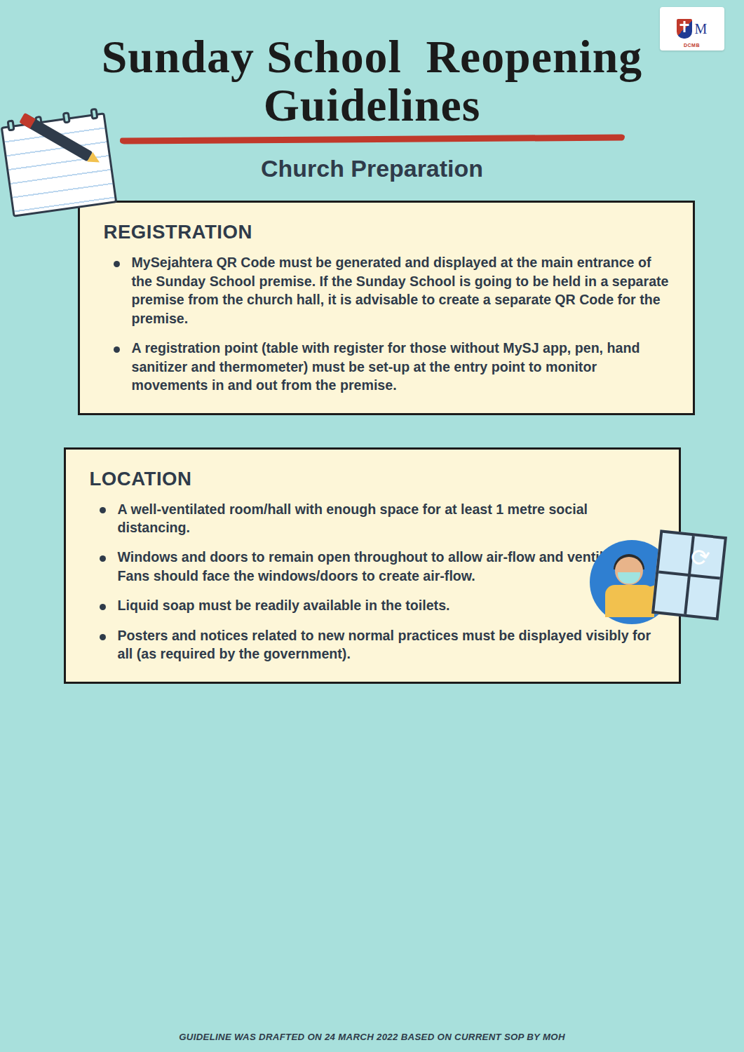M
DCMB
Sunday School Reopening Guidelines
Church Preparation
REGISTRATION
MySejahtera QR Code must be generated and displayed at the main entrance of the Sunday School premise. If the Sunday School is going to be held in a separate premise from the church hall, it is advisable to create a separate QR Code for the premise.
A registration point (table with register for those without MySJ app, pen, hand sanitizer and thermometer) must be set-up at the entry point to monitor movements in and out from the premise.
⟳
LOCATION
A well-ventilated room/hall with enough space for at least 1 metre social distancing.
Windows and doors to remain open throughout to allow air-flow and ventilation. Fans should face the windows/doors to create air-flow.
Liquid soap must be readily available in the toilets.
Posters and notices related to new normal practices must be displayed visibly for all (as required by the government).
GUIDELINE WAS DRAFTED ON 24 MARCH 2022 BASED ON CURRENT SOP BY MOH